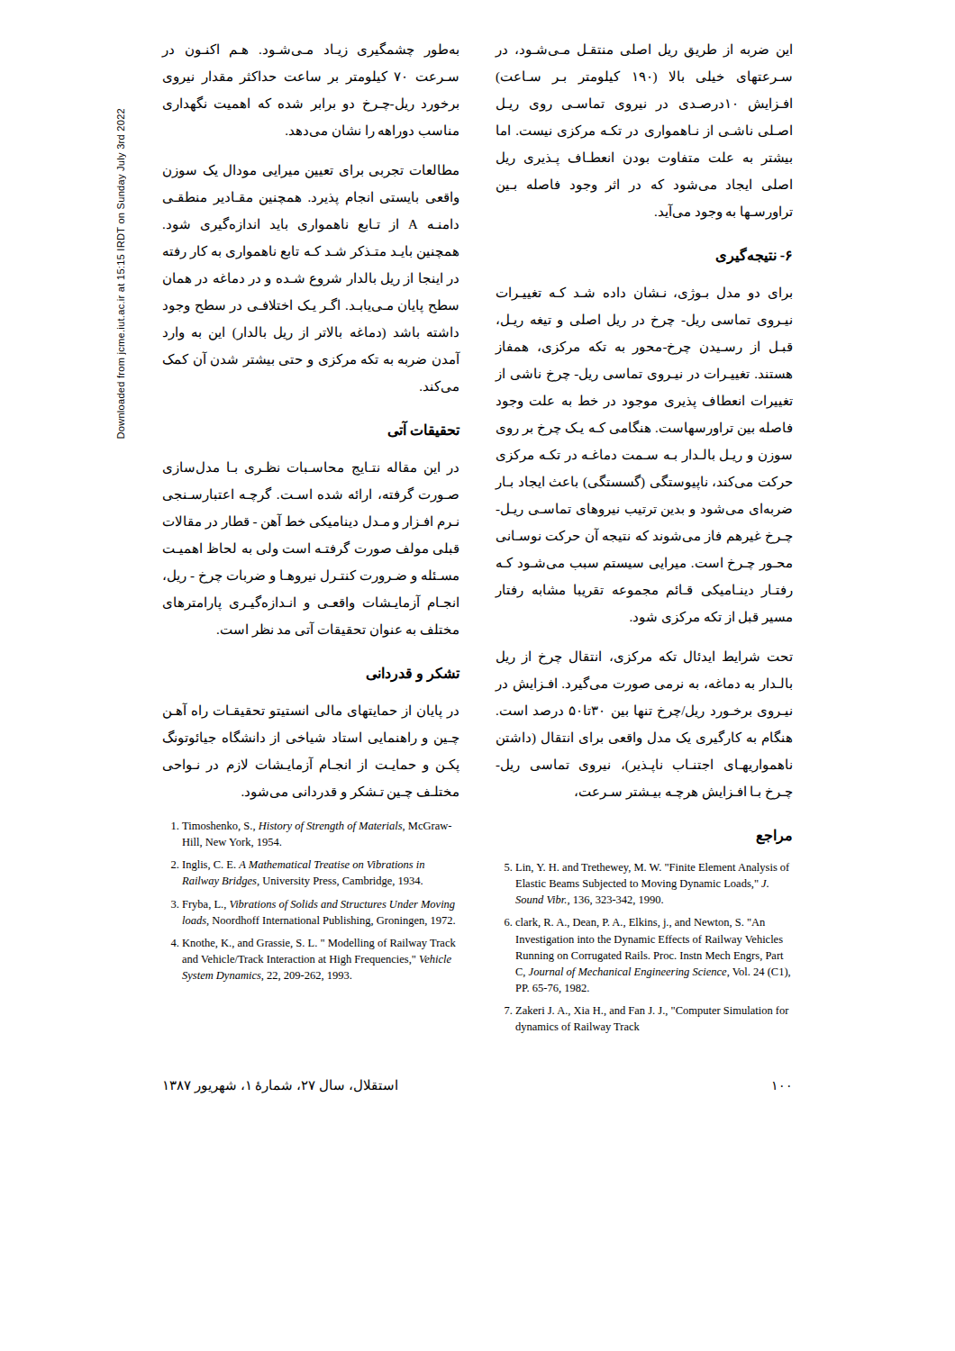Downloaded from jcme.iut.ac.ir at 15:15 IRDT on Sunday July 3rd 2022
این ضربه از طریق ریل اصلی منتقـل مـی‌شـود، در سـرعتهای خیلی بالا (۱۹۰ کیلومتر بـر سـاعت) افـزایش ۱۰درصـدی در نیروی تماسـی روی ریـل اصـلی ناشـی از نـاهمواری در تکـه مرکزی نیست. اما بیشتر به علت متفاوت بودن انعطـاف پـذیری ریل اصلی ایجاد می‌شود که در اثر وجود فاصله بـین تراورسـها به وجود می‌آید.
۶- نتیجه‌گیری
برای دو مدل بـوژی، نـشان داده شـد کـه تغییـرات نیـروی تماسی ریل- چرخ در ریل اصلی و تیغه ریـل، قبـل از رسـیدن چرخ-محور به تکه مرکزی، همفاز هستند. تغییـرات در نیـروی تماسی ریل- چرخ ناشی از تغییرات انعطاف پذیری موجود در خط به علت وجود فاصله بین تراورسهاست. هنگامی کـه یـک چرخ بر روی سوزن و ریـل بالـدار بـه سـمت دماغـه در تکـه مرکزی حرکت می‌کند، ناپیوستگی (گسستگی) باعث ایجاد بـار ضربه‌ای می‌شود و بدین ترتیب نیروهای تماسـی ریـل- چـرخ غیرهم فاز می‌شوند که نتیجه آن حرکت نوسـانی محـور چـرخ است. میرایی سیستم سبب می‌شـود کـه رفتـار دینـامیکی قـائم مجموعه تقریبا مشابه رفتار مسیر قبل از تکه مرکزی شود.
تحت شرایط ایدئال تکه مرکزی، انتقال چرخ از ریل بالـدار به دماغه، به نرمی صورت می‌گیرد. افـزایش در نیـروی برخـورد ریل/چرخ تنها بین ۳۰تا۵۰ درصد است. هنگام به کارگیری یک مدل واقعی برای انتقال (داشتن ناهمواریهـای اجتنـاب ناپـذیر)، نیروی تماسی ریل- چـرخ بـا افـزایش هرچـه بیـشتر سـرعت،
مراجع
Lin, Y. H. and Trethewey, M. W. "Finite Element Analysis of Elastic Beams Subjected to Moving Dynamic Loads," J. Sound Vibr., 136, 323-342, 1990.
clark, R. A., Dean, P. A., Elkins, j., and Newton, S. "An Investigation into the Dynamic Effects of Railway Vehicles Running on Corrugated Rails. Proc. Instn Mech Engrs, Part C, Journal of Mechanical Engineering Science, Vol. 24 (C1), PP. 65-76, 1982.
Zakeri J. A., Xia H., and Fan J. J., "Computer Simulation for dynamics of Railway Track
به‌طور چشمگیری زیـاد مـی‌شـود. هـم اکنـون در سـرعت ۷۰ کیلومتر بر ساعت حداکثر مقدار نیروی برخورد ریل-چـرخ دو برابر شده که اهمیت نگهداری مناسب دوراهه را نشان می‌دهد.
مطالعات تجربی برای تعیین میرایی مودال یک سوزن واقعی بایستی انجام پذیرد. همچنین مقـادیر منطقـی دامنـه A از تـابع ناهمواری باید اندازه‌گیری شود. همچنین بایـد متـذکر شـد کـه تابع ناهمواری به کار رفته در اینجا از ریل بالدار شروع شـده و در دماغه در همان سطح پایان مـی‌یابـد. اگـر یـک اختلافـی در سطح وجود داشته باشد (دماغه بالاتر از ریل بالدار) این به وارد آمدن ضربه به تکه مرکزی و حتی بیشتر شدن آن کمک می‌کند.
تحقیقات آتی
در این مقاله نتـایج محاسـبات نظـری بـا مدل‌سازی صـورت گرفته، ارائه شده اسـت. گرچـه اعتبارسـنجی نـرم افـزار و مـدل دینامیکی خط آهن - قطار در مقالات قبلی مولف صورت گرفتـه است ولی به لحاظ اهمیـت مسـئله و ضـرورت کنتـرل نیروهـا و ضربات چرخ - ریل، انجـام آزمایـشات واقعـی و انـدازه‌گیـری پارامترهای مختلف به عنوان تحقیقات آتی مد نظر است.
تشکر و قدردانی
در پایان از حمایتهای مالی انستیتو تحقیقـات راه آهـن چـین و راهنمایی استاد شیاخی از دانشگاه جیائوتونگ پکـن و حمایـت از انجـام آزمایـشات لازم در نـواحی مختلـف چـین تـشکر و قدردانی می‌شود.
Timoshenko, S., History of Strength of Materials, McGraw- Hill, New York, 1954.
Inglis, C. E. A Mathematical Treatise on Vibrations in Railway Bridges, University Press, Cambridge, 1934.
Fryba, L., Vibrations of Solids and Structures Under Moving loads, Noordhoff International Publishing, Groningen, 1972.
Knothe, K., and Grassie, S. L. " Modelling of Railway Track and Vehicle/Track Interaction at High Frequencies," Vehicle System Dynamics, 22, 209-262, 1993.
۱۰۰
استقلال، سال ۲۷، شمارهٔ ۱، شهریور ۱۳۸۷